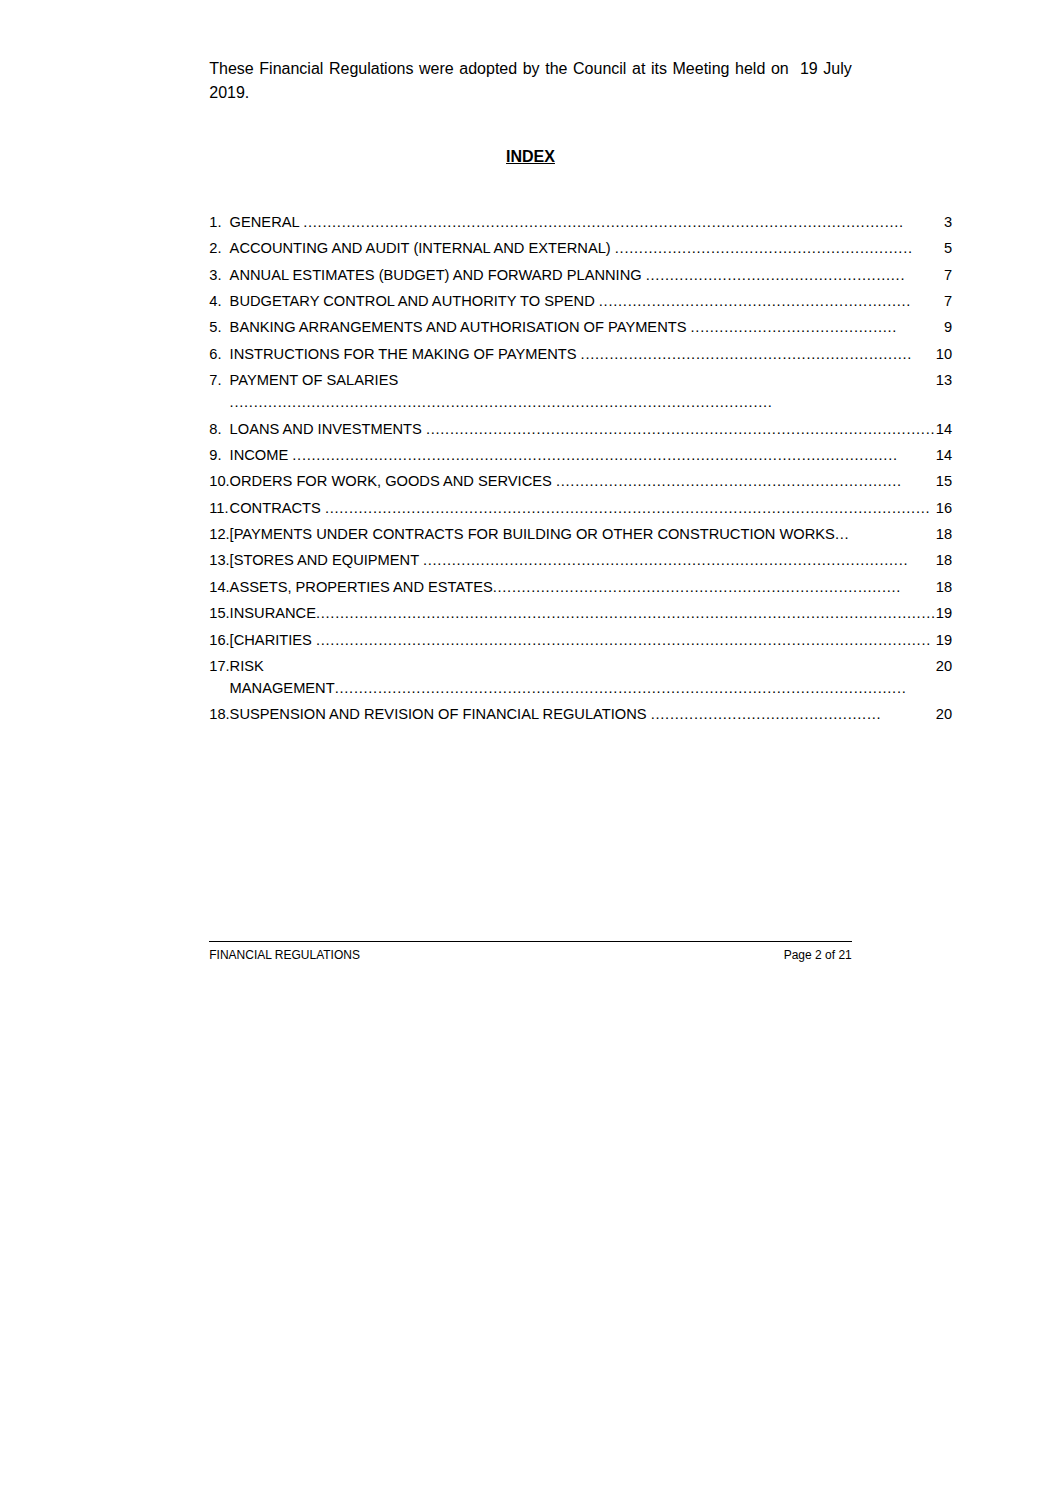These Financial Regulations were adopted by the Council at its Meeting held on 19 July 2019.
INDEX
| 1. | GENERAL ............................................................................................................................. | 3 |
| 2. | ACCOUNTING AND AUDIT (INTERNAL AND EXTERNAL) .............................................................. | 5 |
| 3. | ANNUAL ESTIMATES (BUDGET) AND FORWARD PLANNING ...................................................... | 7 |
| 4. | BUDGETARY CONTROL AND AUTHORITY TO SPEND ................................................................. | 7 |
| 5. | BANKING ARRANGEMENTS AND AUTHORISATION OF PAYMENTS ........................................... | 9 |
| 6. | INSTRUCTIONS FOR THE MAKING OF PAYMENTS ..................................................................... | 10 |
| 7. | PAYMENT OF SALARIES ................................................................................................................. | 13 |
| 8. | LOANS AND INVESTMENTS .......................................................................................................... | 14 |
| 9. | INCOME .............................................................................................................................. | 14 |
| 10. | ORDERS FOR WORK, GOODS AND SERVICES ........................................................................ | 15 |
| 11. | CONTRACTS .............................................................................................................................. | 16 |
| 12. | [PAYMENTS UNDER CONTRACTS FOR BUILDING OR OTHER CONSTRUCTION WORKS ... | 18 |
| 13. | [STORES AND EQUIPMENT ..................................................................................................... | 18 |
| 14. | ASSETS, PROPERTIES AND ESTATES ..................................................................................... | 18 |
| 15. | INSURANCE ................................................................................................................................. | 19 |
| 16. | [CHARITIES ................................................................................................................................ | 19 |
| 17. | RISK MANAGEMENT ....................................................................................................................... | 20 |
| 18. | SUSPENSION AND REVISION OF FINANCIAL REGULATIONS ................................................ | 20 |
FINANCIAL REGULATIONS Page 2 of 21